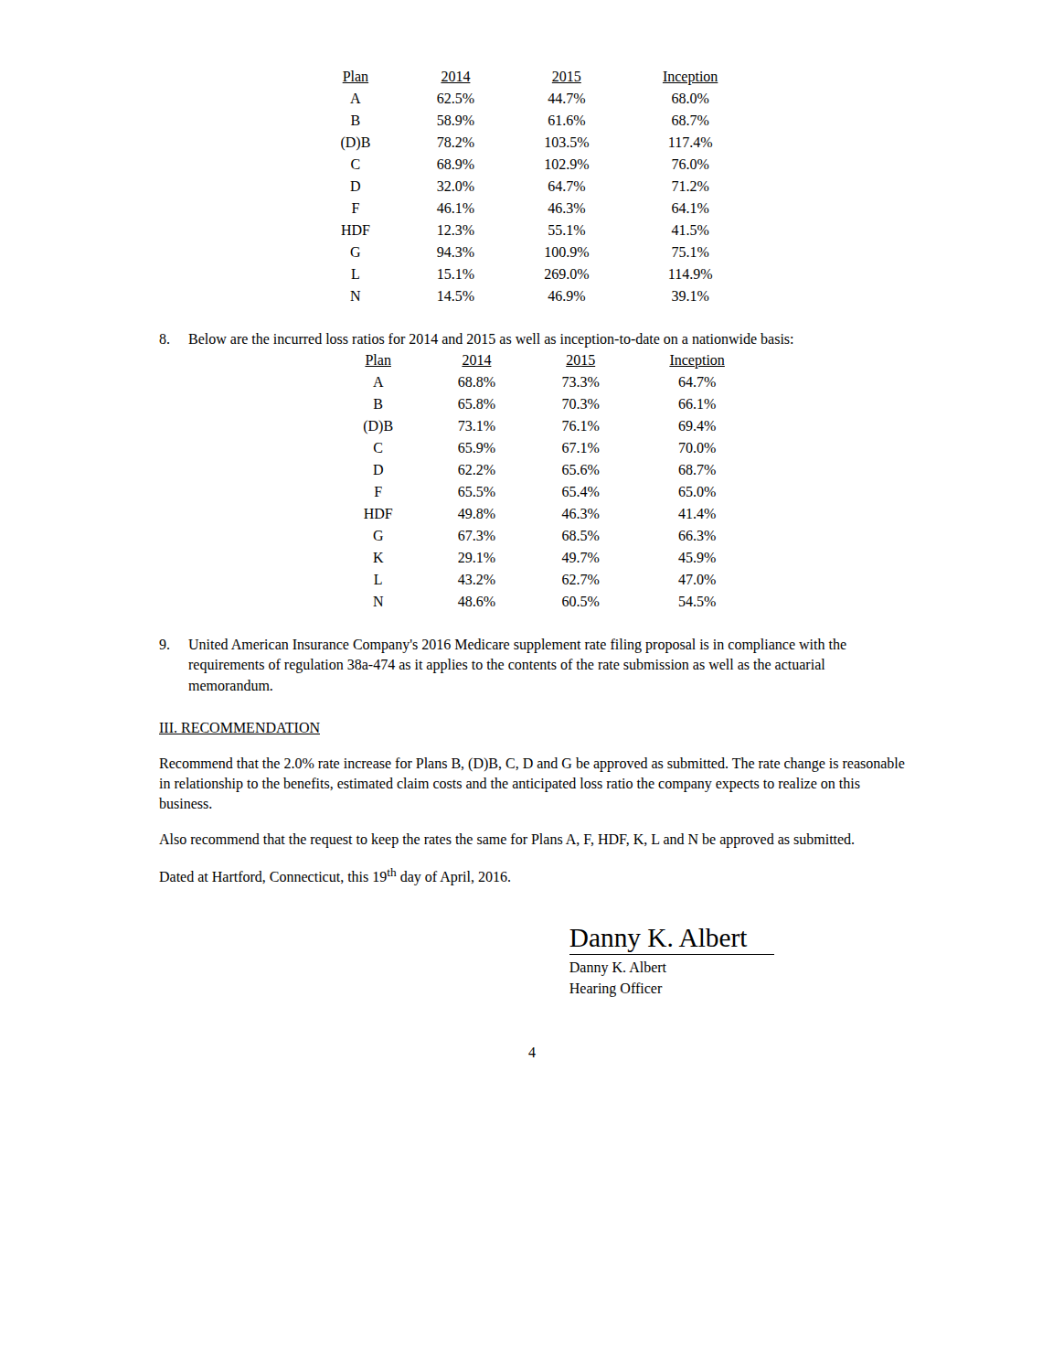| Plan | 2014 | 2015 | Inception |
| --- | --- | --- | --- |
| A | 62.5% | 44.7% | 68.0% |
| B | 58.9% | 61.6% | 68.7% |
| (D)B | 78.2% | 103.5% | 117.4% |
| C | 68.9% | 102.9% | 76.0% |
| D | 32.0% | 64.7% | 71.2% |
| F | 46.1% | 46.3% | 64.1% |
| HDF | 12.3% | 55.1% | 41.5% |
| G | 94.3% | 100.9% | 75.1% |
| L | 15.1% | 269.0% | 114.9% |
| N | 14.5% | 46.9% | 39.1% |
8. Below are the incurred loss ratios for 2014 and 2015 as well as inception-to-date on a nationwide basis:
| Plan | 2014 | 2015 | Inception |
| --- | --- | --- | --- |
| A | 68.8% | 73.3% | 64.7% |
| B | 65.8% | 70.3% | 66.1% |
| (D)B | 73.1% | 76.1% | 69.4% |
| C | 65.9% | 67.1% | 70.0% |
| D | 62.2% | 65.6% | 68.7% |
| F | 65.5% | 65.4% | 65.0% |
| HDF | 49.8% | 46.3% | 41.4% |
| G | 67.3% | 68.5% | 66.3% |
| K | 29.1% | 49.7% | 45.9% |
| L | 43.2% | 62.7% | 47.0% |
| N | 48.6% | 60.5% | 54.5% |
9. United American Insurance Company's 2016 Medicare supplement rate filing proposal is in compliance with the requirements of regulation 38a-474 as it applies to the contents of the rate submission as well as the actuarial memorandum.
III. RECOMMENDATION
Recommend that the 2.0% rate increase for Plans B, (D)B, C, D and G be approved as submitted. The rate change is reasonable in relationship to the benefits, estimated claim costs and the anticipated loss ratio the company expects to realize on this business.
Also recommend that the request to keep the rates the same for Plans A, F, HDF, K, L and N be approved as submitted.
Dated at Hartford, Connecticut, this 19th day of April, 2016.
Danny K. Albert
Danny K. Albert
Hearing Officer
4